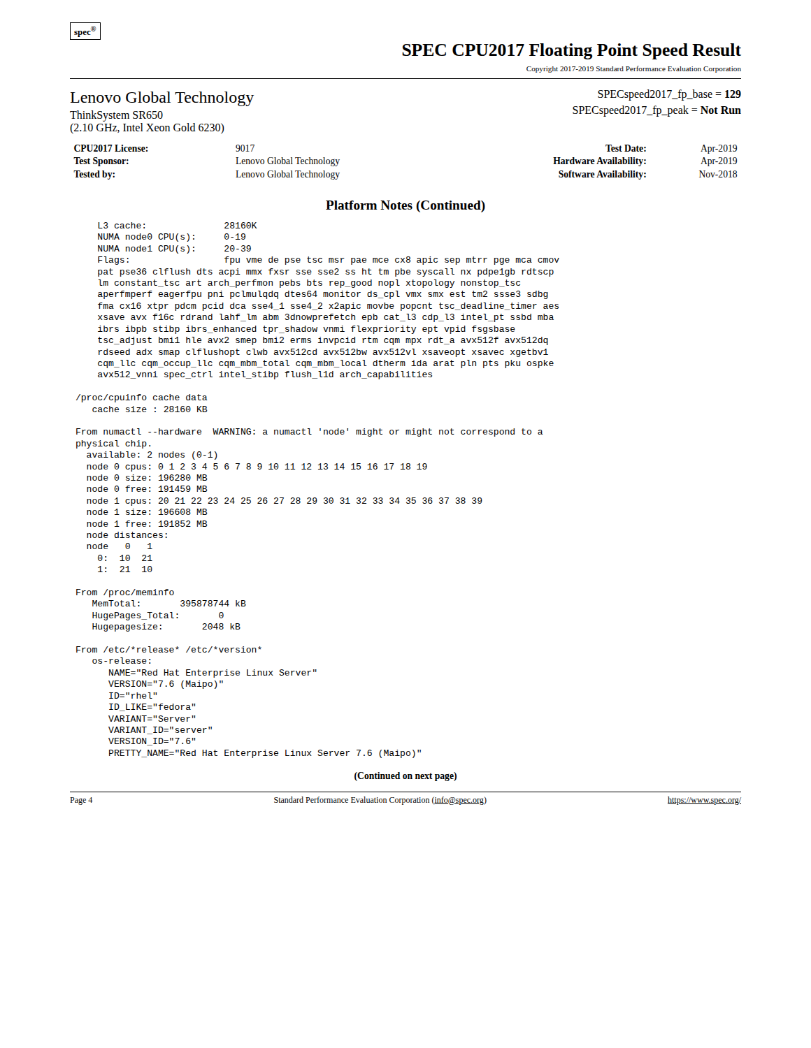spec®
SPEC CPU2017 Floating Point Speed Result
Copyright 2017-2019 Standard Performance Evaluation Corporation
Lenovo Global Technology
ThinkSystem SR650
(2.10 GHz, Intel Xeon Gold 6230)
SPECspeed2017_fp_base = 129
SPECspeed2017_fp_peak = Not Run
| CPU2017 License: | 9017 | Test Date: | Apr-2019 |
| Test Sponsor: | Lenovo Global Technology | Hardware Availability: | Apr-2019 |
| Tested by: | Lenovo Global Technology | Software Availability: | Nov-2018 |
Platform Notes (Continued)
     L3 cache:              28160K
     NUMA node0 CPU(s):     0-19
     NUMA node1 CPU(s):     20-39
     Flags:                 fpu vme de pse tsc msr pae mce cx8 apic sep mtrr pge mca cmov
     pat pse36 clflush dts acpi mmx fxsr sse sse2 ss ht tm pbe syscall nx pdpe1gb rdtscp
     lm constant_tsc art arch_perfmon pebs bts rep_good nopl xtopology nonstop_tsc
     aperfmperf eagerfpu pni pclmulqdq dtes64 monitor ds_cpl vmx smx est tm2 ssse3 sdbg
     fma cx16 xtpr pdcm pcid dca sse4_1 sse4_2 x2apic movbe popcnt tsc_deadline_timer aes
     xsave avx f16c rdrand lahf_lm abm 3dnowprefetch epb cat_l3 cdp_l3 intel_pt ssbd mba
     ibrs ibpb stibp ibrs_enhanced tpr_shadow vnmi flexpriority ept vpid fsgsbase
     tsc_adjust bmi1 hle avx2 smep bmi2 erms invpcid rtm cqm mpx rdt_a avx512f avx512dq
     rdseed adx smap clflushopt clwb avx512cd avx512bw avx512vl xsaveopt xsavec xgetbv1
     cqm_llc cqm_occup_llc cqm_mbm_total cqm_mbm_local dtherm ida arat pln pts pku ospke
     avx512_vnni spec_ctrl intel_stibp flush_l1d arch_capabilities

 /proc/cpuinfo cache data
    cache size : 28160 KB

 From numactl --hardware  WARNING: a numactl 'node' might or might not correspond to a
 physical chip.
   available: 2 nodes (0-1)
   node 0 cpus: 0 1 2 3 4 5 6 7 8 9 10 11 12 13 14 15 16 17 18 19
   node 0 size: 196280 MB
   node 0 free: 191459 MB
   node 1 cpus: 20 21 22 23 24 25 26 27 28 29 30 31 32 33 34 35 36 37 38 39
   node 1 size: 196608 MB
   node 1 free: 191852 MB
   node distances:
   node   0   1
     0:  10  21
     1:  21  10

 From /proc/meminfo
    MemTotal:       395878744 kB
    HugePages_Total:       0
    Hugepagesize:       2048 kB

 From /etc/*release* /etc/*version*
    os-release:
       NAME="Red Hat Enterprise Linux Server"
       VERSION="7.6 (Maipo)"
       ID="rhel"
       ID_LIKE="fedora"
       VARIANT="Server"
       VARIANT_ID="server"
       VERSION_ID="7.6"
       PRETTY_NAME="Red Hat Enterprise Linux Server 7.6 (Maipo)"
(Continued on next page)
Page 4 Standard Performance Evaluation Corporation (info@spec.org) https://www.spec.org/